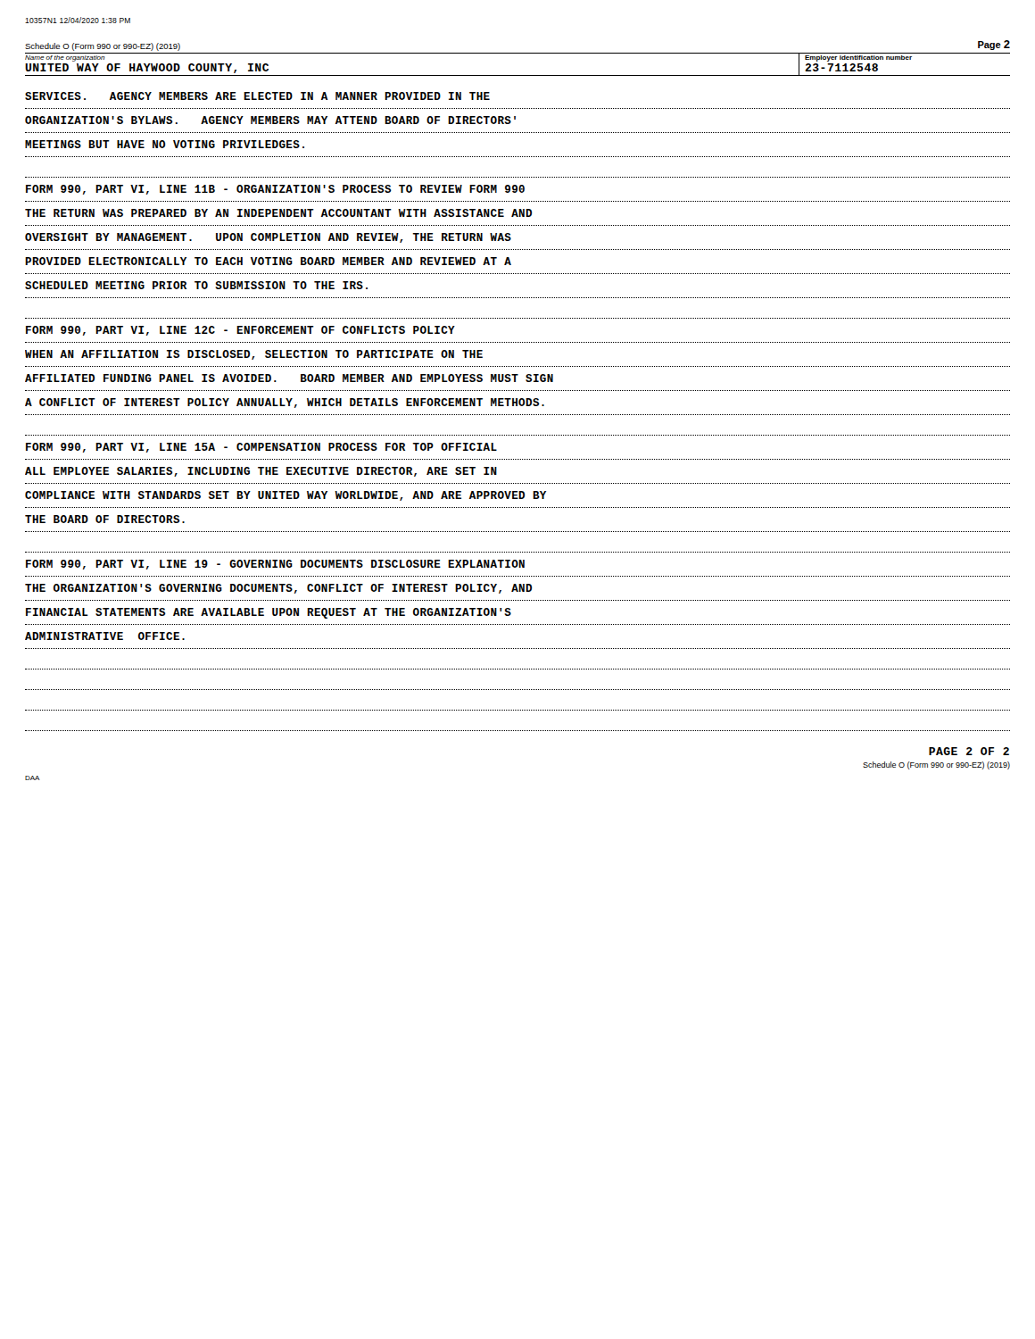10357N1 12/04/2020 1:38 PM
Schedule O (Form 990 or 990-EZ) (2019)
Page 2
| Name of the organization | Employer identification number |
| UNITED WAY OF HAYWOOD COUNTY, INC | 23-7112548 |
SERVICES. AGENCY MEMBERS ARE ELECTED IN A MANNER PROVIDED IN THE
ORGANIZATION'S BYLAWS. AGENCY MEMBERS MAY ATTEND BOARD OF DIRECTORS'
MEETINGS BUT HAVE NO VOTING PRIVILEDGES.
FORM 990, PART VI, LINE 11B - ORGANIZATION'S PROCESS TO REVIEW FORM 990
THE RETURN WAS PREPARED BY AN INDEPENDENT ACCOUNTANT WITH ASSISTANCE AND
OVERSIGHT BY MANAGEMENT. UPON COMPLETION AND REVIEW, THE RETURN WAS
PROVIDED ELECTRONICALLY TO EACH VOTING BOARD MEMBER AND REVIEWED AT A
SCHEDULED MEETING PRIOR TO SUBMISSION TO THE IRS.
FORM 990, PART VI, LINE 12C - ENFORCEMENT OF CONFLICTS POLICY
WHEN AN AFFILIATION IS DISCLOSED, SELECTION TO PARTICIPATE ON THE
AFFILIATED FUNDING PANEL IS AVOIDED. BOARD MEMBER AND EMPLOYESS MUST SIGN
A CONFLICT OF INTEREST POLICY ANNUALLY, WHICH DETAILS ENFORCEMENT METHODS.
FORM 990, PART VI, LINE 15A - COMPENSATION PROCESS FOR TOP OFFICIAL
ALL EMPLOYEE SALARIES, INCLUDING THE EXECUTIVE DIRECTOR, ARE SET IN
COMPLIANCE WITH STANDARDS SET BY UNITED WAY WORLDWIDE, AND ARE APPROVED BY
THE BOARD OF DIRECTORS.
FORM 990, PART VI, LINE 19 - GOVERNING DOCUMENTS DISCLOSURE EXPLANATION
THE ORGANIZATION'S GOVERNING DOCUMENTS, CONFLICT OF INTEREST POLICY, AND
FINANCIAL STATEMENTS ARE AVAILABLE UPON REQUEST AT THE ORGANIZATION'S
ADMINISTRATIVE OFFICE.
PAGE 2 OF 2
Schedule O (Form 990 or 990-EZ) (2019)
DAA